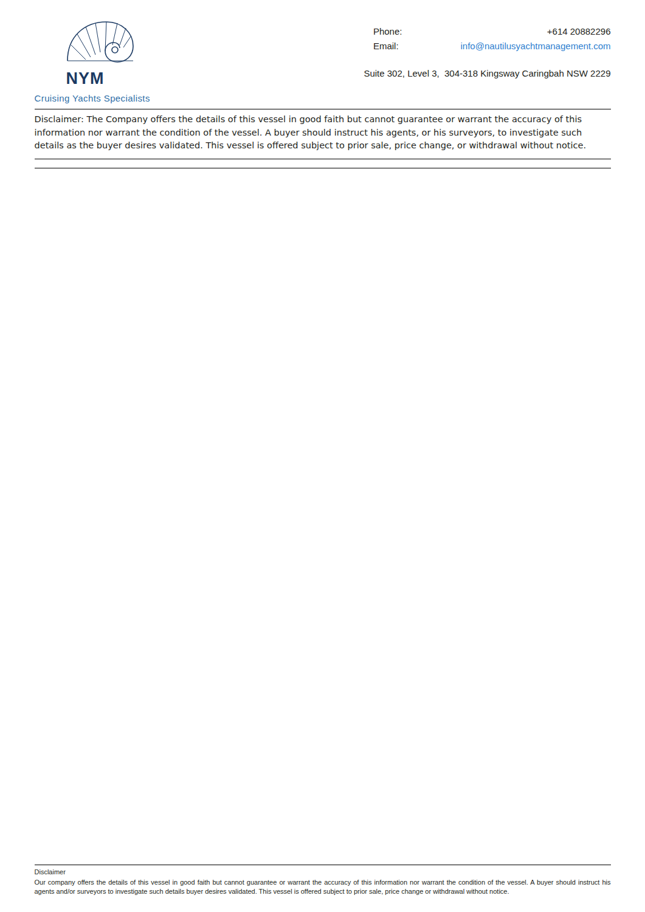NYM
Cruising Yachts Specialists
| Phone: | +614 20882296 |
| Email: | info@nautilusyachtmanagement.com |
Suite 302, Level 3, 304-318 Kingsway Caringbah NSW 2229
Disclaimer: The Company offers the details of this vessel in good faith but cannot guarantee or warrant the accuracy of this information nor warrant the condition of the vessel. A buyer should instruct his agents, or his surveyors, to investigate such details as the buyer desires validated. This vessel is offered subject to prior sale, price change, or withdrawal without notice.
Disclaimer
Our company offers the details of this vessel in good faith but cannot guarantee or warrant the accuracy of this information nor warrant the condition of the vessel. A buyer should instruct his agents and/or surveyors to investigate such details buyer desires validated. This vessel is offered subject to prior sale, price change or withdrawal without notice.